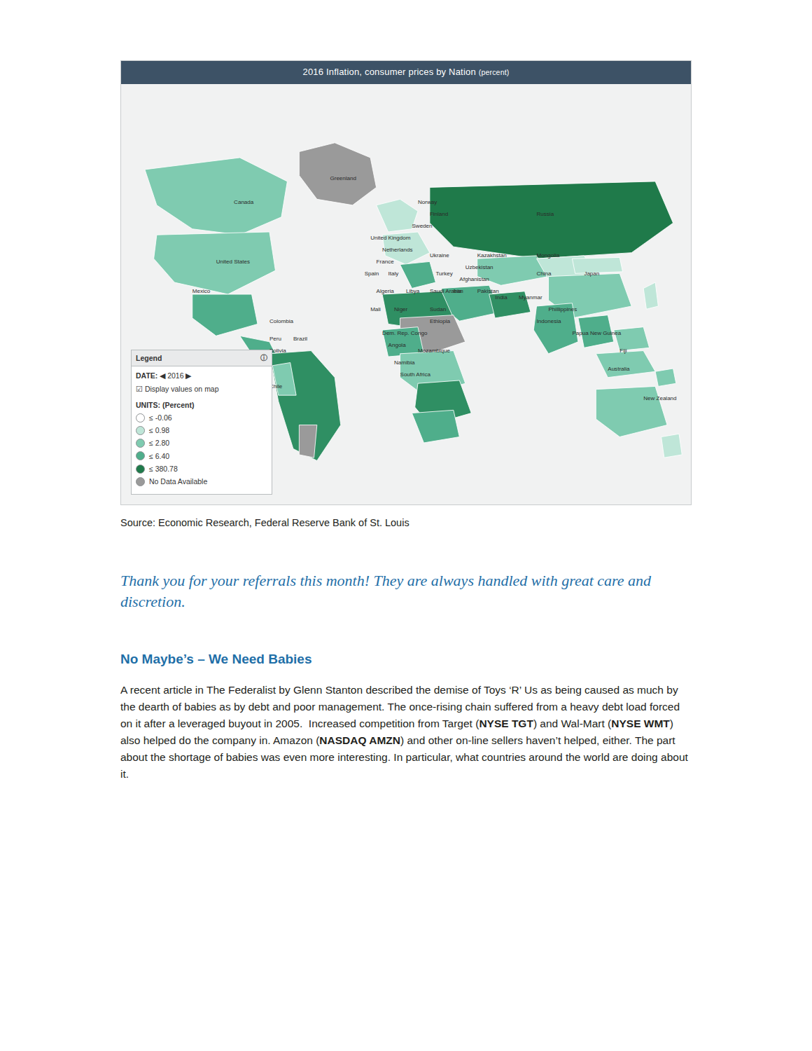2016 Inflation, consumer prices by Nation (percent)
Greenland Norway Finland Sweden Russia Canada United Kingdom Netherlands France Ukraine Kazakhstan Mongolia United States Spain Italy Turkey Uzbekistan China Japan Afghanistan Iran Pakistan Mexico Algeria Libya Saudi Arabia India Myanmar Mali Niger Sudan Phillippines Ethiopia Colombia Indonesia Dem. Rep. Congo Papua New Guinea Peru Brazil Angola Mozambique Fiji Bolivia Namibia Australia South Africa Chile New Zealand
Legendⓘ
DATE: ◀ 2016 ▶
☑ Display values on map
UNITS: (Percent)
≤ -0.06
≤ 0.98
≤ 2.80
≤ 6.40
≤ 380.78
No Data Available
Source: Economic Research, Federal Reserve Bank of St. Louis
Thank you for your referrals this month! They are always handled with great care and discretion.
No Maybe’s – We Need Babies
A recent article in The Federalist by Glenn Stanton described the demise of Toys ‘R’ Us as being caused as much by the dearth of babies as by debt and poor management. The once-rising chain suffered from a heavy debt load forced on it after a leveraged buyout in 2005. Increased competition from Target (NYSE TGT) and Wal-Mart (NYSE WMT) also helped do the company in. Amazon (NASDAQ AMZN) and other on-line sellers haven’t helped, either. The part about the shortage of babies was even more interesting. In particular, what countries around the world are doing about it.